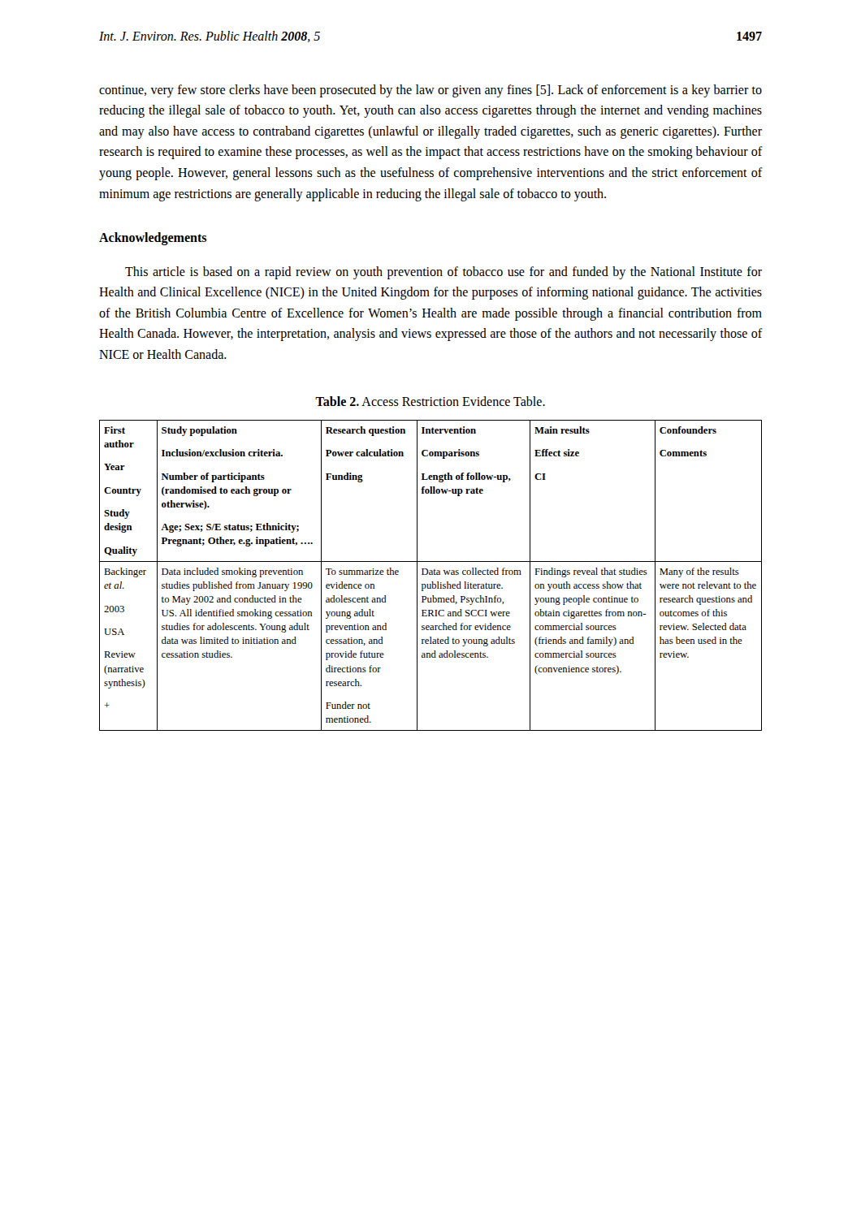Int. J. Environ. Res. Public Health 2008, 5 1497
continue, very few store clerks have been prosecuted by the law or given any fines [5]. Lack of enforcement is a key barrier to reducing the illegal sale of tobacco to youth. Yet, youth can also access cigarettes through the internet and vending machines and may also have access to contraband cigarettes (unlawful or illegally traded cigarettes, such as generic cigarettes). Further research is required to examine these processes, as well as the impact that access restrictions have on the smoking behaviour of young people. However, general lessons such as the usefulness of comprehensive interventions and the strict enforcement of minimum age restrictions are generally applicable in reducing the illegal sale of tobacco to youth.
Acknowledgements
This article is based on a rapid review on youth prevention of tobacco use for and funded by the National Institute for Health and Clinical Excellence (NICE) in the United Kingdom for the purposes of informing national guidance. The activities of the British Columbia Centre of Excellence for Women’s Health are made possible through a financial contribution from Health Canada. However, the interpretation, analysis and views expressed are those of the authors and not necessarily those of NICE or Health Canada.
Table 2. Access Restriction Evidence Table.
| First author Year Country Study design Quality | Study population Inclusion/exclusion criteria. Number of participants (randomised to each group or otherwise). Age; Sex; S/E status; Ethnicity; Pregnant; Other, e.g. inpatient, …. | Research question Power calculation Funding | Intervention Comparisons Length of follow-up, follow-up rate | Main results Effect size CI | Confounders Comments |
| --- | --- | --- | --- | --- | --- |
| Backinger et al. 2003 USA Review (narrative synthesis) + | Data included smoking prevention studies published from January 1990 to May 2002 and conducted in the US. All identified smoking cessation studies for adolescents. Young adult data was limited to initiation and cessation studies. | To summarize the evidence on adolescent and young adult prevention and cessation, and provide future directions for research. Funder not mentioned. | Data was collected from published literature. Pubmed, PsychInfo, ERIC and SCCI were searched for evidence related to young adults and adolescents. | Findings reveal that studies on youth access show that young people continue to obtain cigarettes from non-commercial sources (friends and family) and commercial sources (convenience stores). | Many of the results were not relevant to the research questions and outcomes of this review. Selected data has been used in the review. |